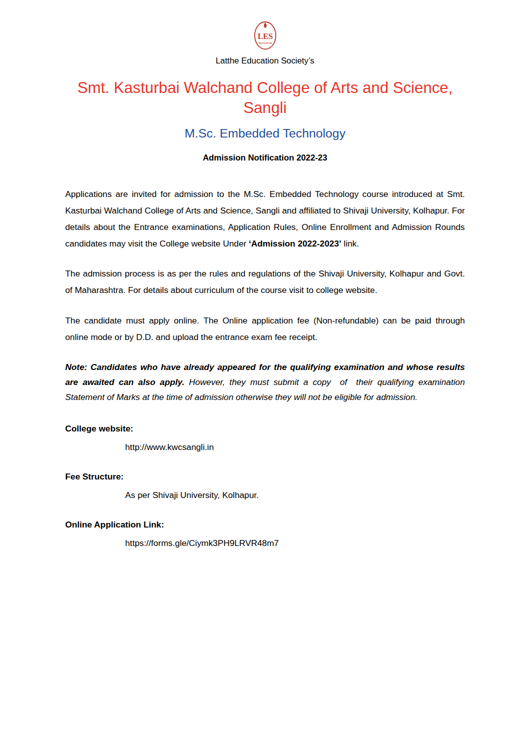LES शिक्षणम् सेवा व्रतम्
Latthe Education Society’s
Smt. Kasturbai Walchand College of Arts and Science, Sangli
M.Sc. Embedded Technology
Admission Notification 2022-23
Applications are invited for admission to the M.Sc. Embedded Technology course introduced at Smt. Kasturbai Walchand College of Arts and Science, Sangli and affiliated to Shivaji University, Kolhapur. For details about the Entrance examinations, Application Rules, Online Enrollment and Admission Rounds candidates may visit the College website Under ‘Admission 2022-2023’ link.
The admission process is as per the rules and regulations of the Shivaji University, Kolhapur and Govt. of Maharashtra. For details about curriculum of the course visit to college website.
The candidate must apply online. The Online application fee (Non-refundable) can be paid through online mode or by D.D. and upload the entrance exam fee receipt.
Note: Candidates who have already appeared for the qualifying examination and whose results are awaited can also apply. However, they must submit a copy of their qualifying examination Statement of Marks at the time of admission otherwise they will not be eligible for admission.
College website:
http://www.kwcsangli.in
Fee Structure:
As per Shivaji University, Kolhapur.
Online Application Link:
https://forms.gle/Ciymk3PH9LRVR48m7